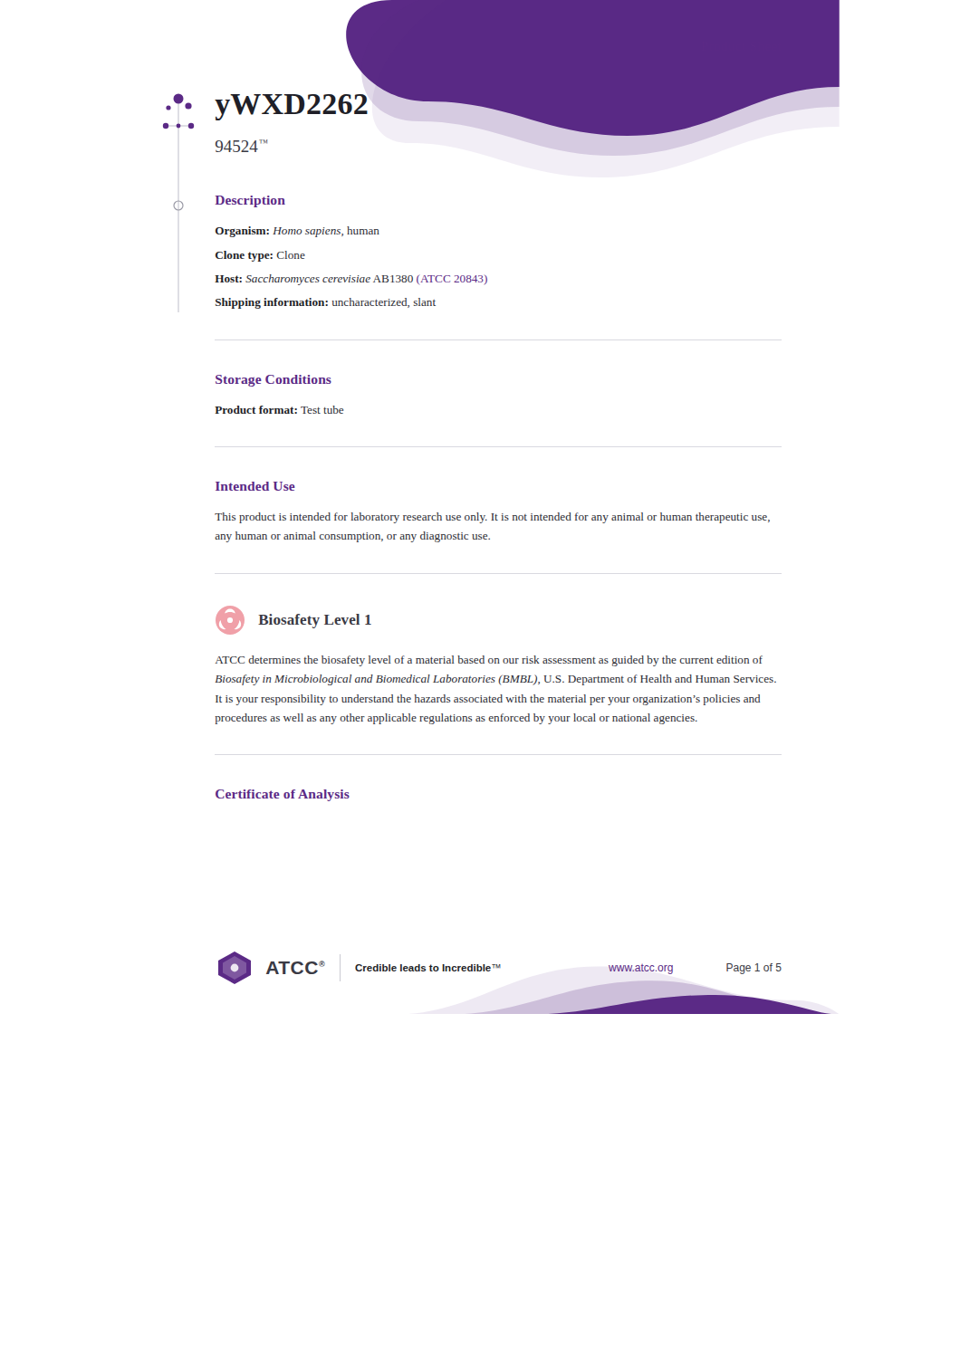Product Sheet
yWXD2262
94524™
Description
Organism: Homo sapiens, human
Clone type: Clone
Host: Saccharomyces cerevisiae AB1380 (ATCC 20843)
Shipping information: uncharacterized, slant
Storage Conditions
Product format: Test tube
Intended Use
This product is intended for laboratory research use only. It is not intended for any animal or human therapeutic use, any human or animal consumption, or any diagnostic use.
Biosafety Level 1
ATCC determines the biosafety level of a material based on our risk assessment as guided by the current edition of Biosafety in Microbiological and Biomedical Laboratories (BMBL), U.S. Department of Health and Human Services. It is your responsibility to understand the hazards associated with the material per your organization’s policies and procedures as well as any other applicable regulations as enforced by your local or national agencies.
Certificate of Analysis
ATCC®
Credible leads to Incredible™
www.atcc.org Page 1 of 5